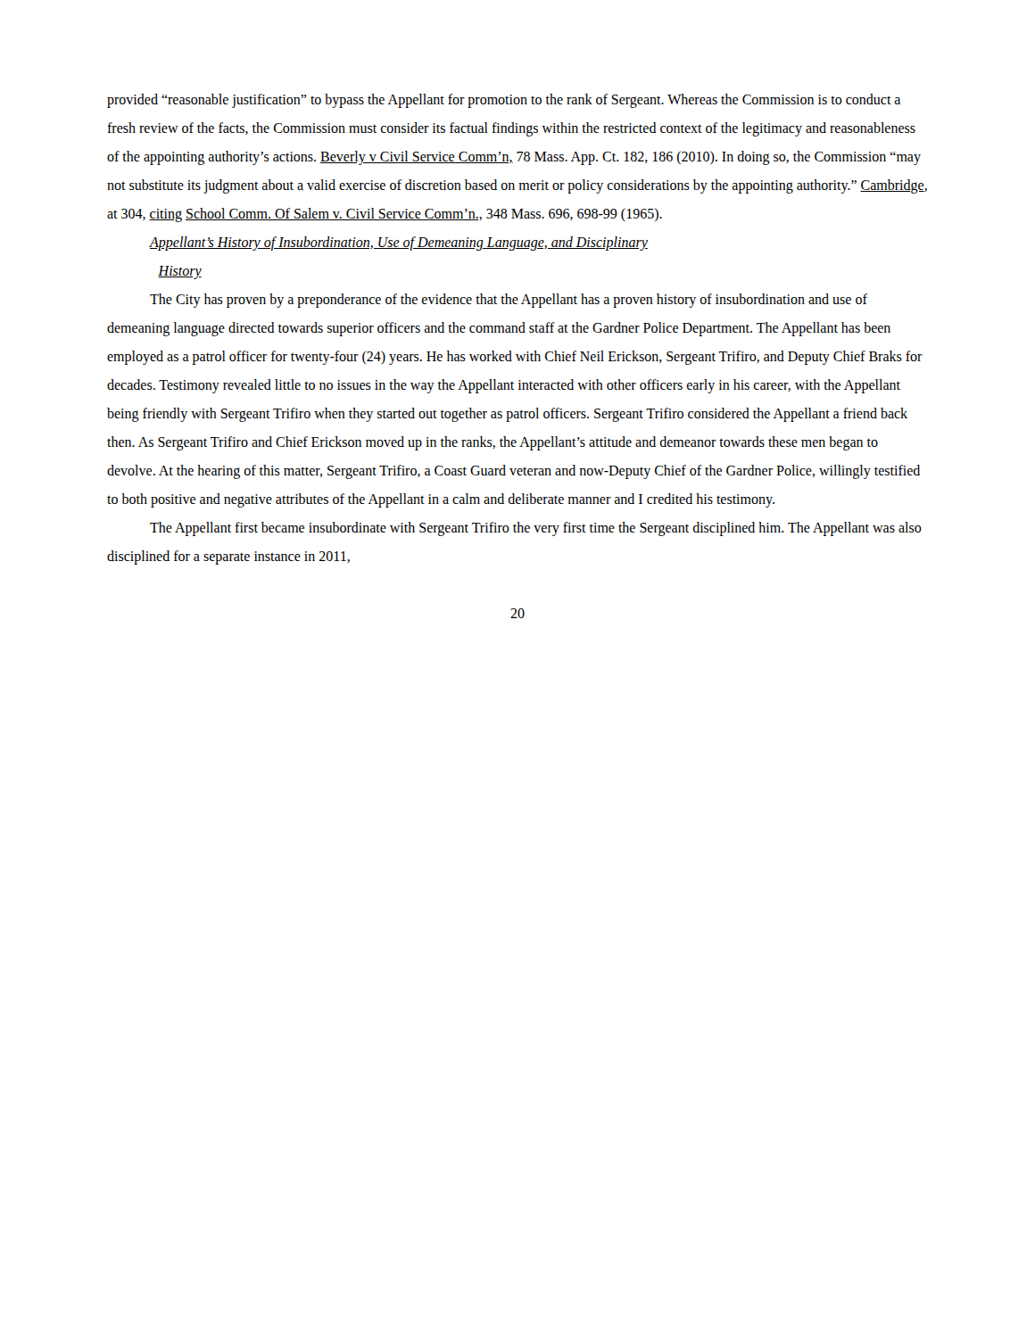provided “reasonable justification” to bypass the Appellant for promotion to the rank of Sergeant. Whereas the Commission is to conduct a fresh review of the facts, the Commission must consider its factual findings within the restricted context of the legitimacy and reasonableness of the appointing authority’s actions. Beverly v Civil Service Comm’n, 78 Mass. App. Ct. 182, 186 (2010). In doing so, the Commission “may not substitute its judgment about a valid exercise of discretion based on merit or policy considerations by the appointing authority.” Cambridge, at 304, citing School Comm. Of Salem v. Civil Service Comm’n., 348 Mass. 696, 698-99 (1965).
Appellant’s History of Insubordination, Use of Demeaning Language, and Disciplinary
History
The City has proven by a preponderance of the evidence that the Appellant has a proven history of insubordination and use of demeaning language directed towards superior officers and the command staff at the Gardner Police Department. The Appellant has been employed as a patrol officer for twenty-four (24) years. He has worked with Chief Neil Erickson, Sergeant Trifiro, and Deputy Chief Braks for decades. Testimony revealed little to no issues in the way the Appellant interacted with other officers early in his career, with the Appellant being friendly with Sergeant Trifiro when they started out together as patrol officers. Sergeant Trifiro considered the Appellant a friend back then. As Sergeant Trifiro and Chief Erickson moved up in the ranks, the Appellant’s attitude and demeanor towards these men began to devolve. At the hearing of this matter, Sergeant Trifiro, a Coast Guard veteran and now-Deputy Chief of the Gardner Police, willingly testified to both positive and negative attributes of the Appellant in a calm and deliberate manner and I credited his testimony.
The Appellant first became insubordinate with Sergeant Trifiro the very first time the Sergeant disciplined him. The Appellant was also disciplined for a separate instance in 2011,
20